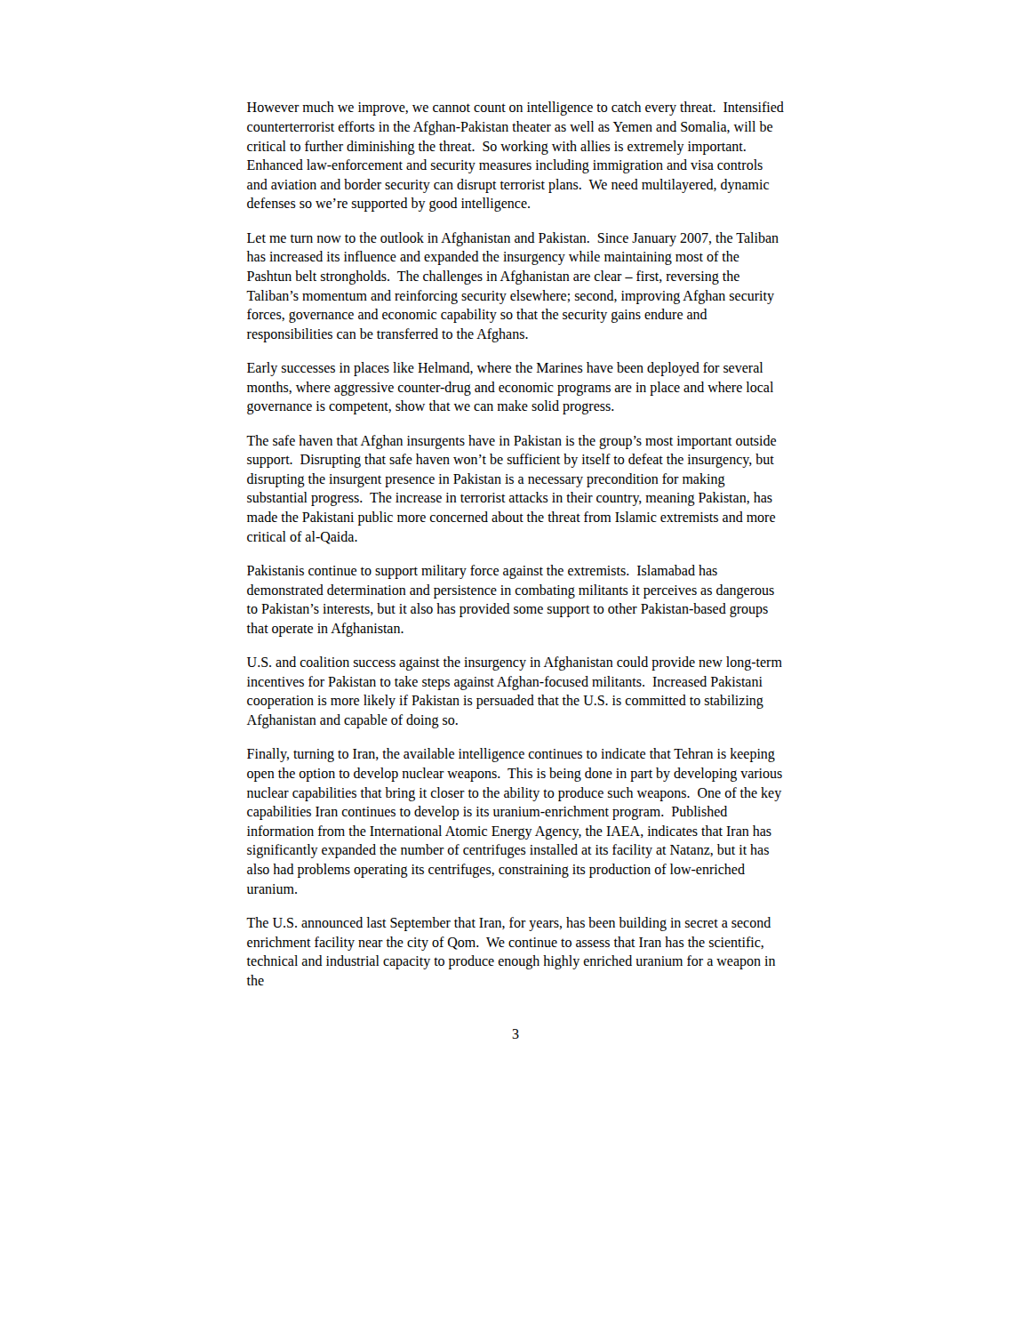However much we improve, we cannot count on intelligence to catch every threat. Intensified counterterrorist efforts in the Afghan-Pakistan theater as well as Yemen and Somalia, will be critical to further diminishing the threat. So working with allies is extremely important. Enhanced law-enforcement and security measures including immigration and visa controls and aviation and border security can disrupt terrorist plans. We need multilayered, dynamic defenses so we’re supported by good intelligence.
Let me turn now to the outlook in Afghanistan and Pakistan. Since January 2007, the Taliban has increased its influence and expanded the insurgency while maintaining most of the Pashtun belt strongholds. The challenges in Afghanistan are clear – first, reversing the Taliban’s momentum and reinforcing security elsewhere; second, improving Afghan security forces, governance and economic capability so that the security gains endure and responsibilities can be transferred to the Afghans.
Early successes in places like Helmand, where the Marines have been deployed for several months, where aggressive counter-drug and economic programs are in place and where local governance is competent, show that we can make solid progress.
The safe haven that Afghan insurgents have in Pakistan is the group’s most important outside support. Disrupting that safe haven won’t be sufficient by itself to defeat the insurgency, but disrupting the insurgent presence in Pakistan is a necessary precondition for making substantial progress. The increase in terrorist attacks in their country, meaning Pakistan, has made the Pakistani public more concerned about the threat from Islamic extremists and more critical of al-Qaida.
Pakistanis continue to support military force against the extremists. Islamabad has demonstrated determination and persistence in combating militants it perceives as dangerous to Pakistan’s interests, but it also has provided some support to other Pakistan-based groups that operate in Afghanistan.
U.S. and coalition success against the insurgency in Afghanistan could provide new long-term incentives for Pakistan to take steps against Afghan-focused militants. Increased Pakistani cooperation is more likely if Pakistan is persuaded that the U.S. is committed to stabilizing Afghanistan and capable of doing so.
Finally, turning to Iran, the available intelligence continues to indicate that Tehran is keeping open the option to develop nuclear weapons. This is being done in part by developing various nuclear capabilities that bring it closer to the ability to produce such weapons. One of the key capabilities Iran continues to develop is its uranium-enrichment program. Published information from the International Atomic Energy Agency, the IAEA, indicates that Iran has significantly expanded the number of centrifuges installed at its facility at Natanz, but it has also had problems operating its centrifuges, constraining its production of low-enriched uranium.
The U.S. announced last September that Iran, for years, has been building in secret a second enrichment facility near the city of Qom. We continue to assess that Iran has the scientific, technical and industrial capacity to produce enough highly enriched uranium for a weapon in the
3